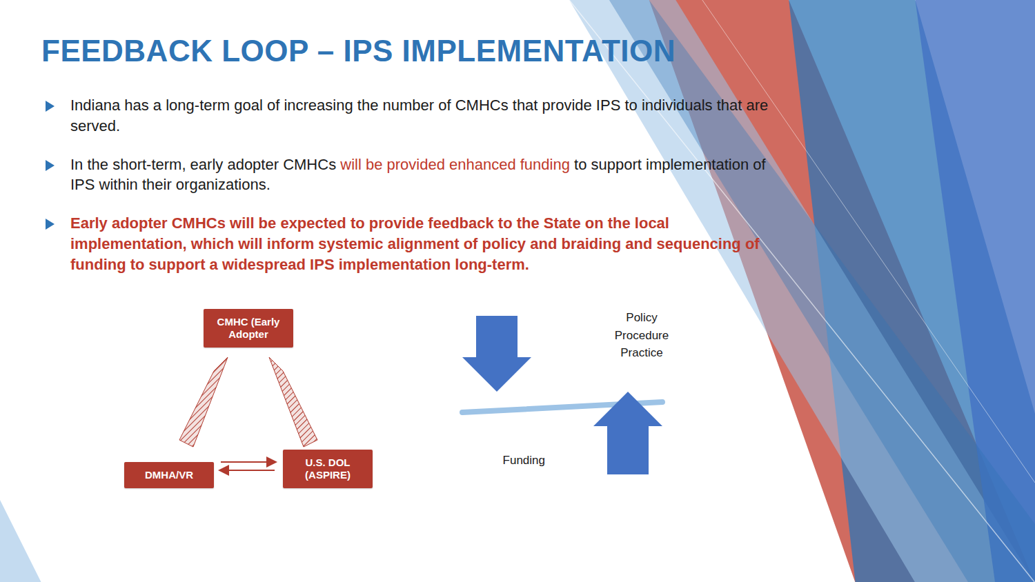Feedback Loop – IPS Implementation
Indiana has a long-term goal of increasing the number of CMHCs that provide IPS to individuals that are served.
In the short-term, early adopter CMHCs will be provided enhanced funding to support implementation of IPS within their organizations.
Early adopter CMHCs will be expected to provide feedback to the State on the local implementation, which will inform systemic alignment of policy and braiding and sequencing of funding to support a widespread IPS implementation long-term.
CMHC (Early Adopter
DMHA/VR
U.S. DOL (ASPIRE)
Policy
Procedure
Practice
Funding